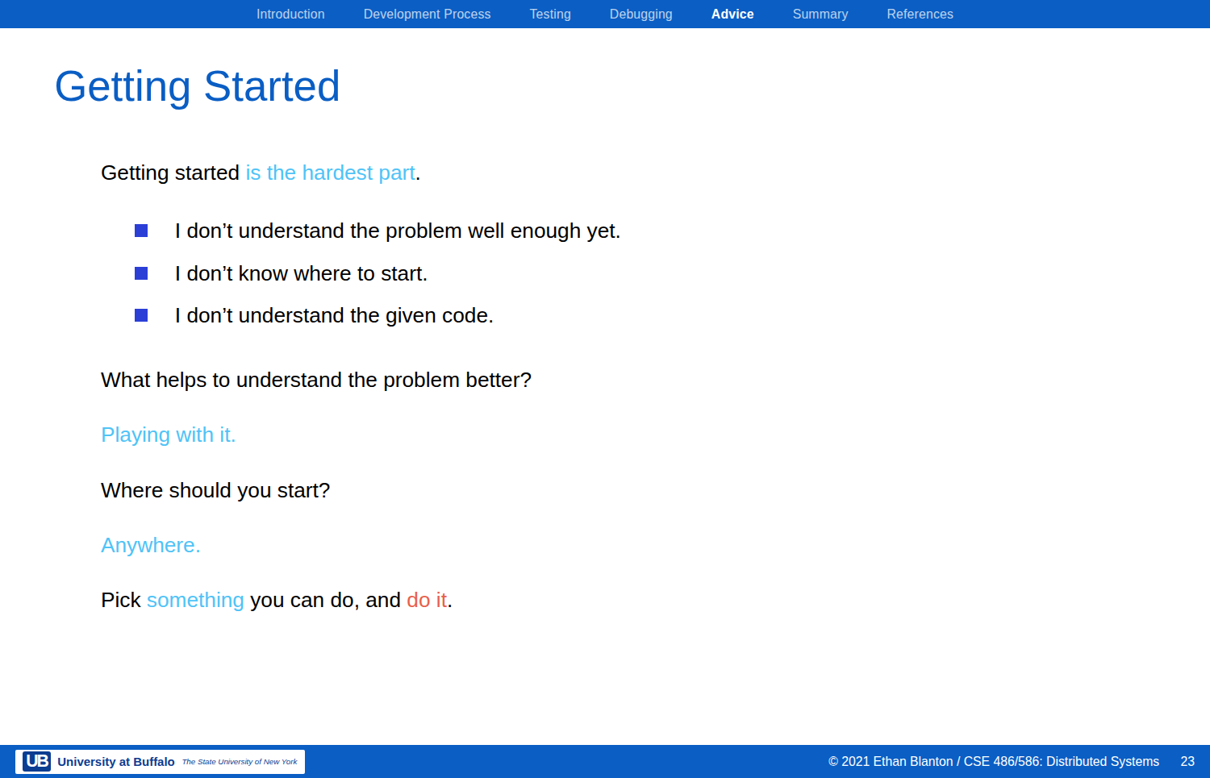Introduction Development Process Testing Debugging Advice Summary References
Getting Started
Getting started is the hardest part.
I don’t understand the problem well enough yet.
I don’t know where to start.
I don’t understand the given code.
What helps to understand the problem better?
Playing with it.
Where should you start?
Anywhere.
Pick something you can do, and do it.
UB University at Buffalo The State University of New York
© 2021 Ethan Blanton / CSE 486/586: Distributed Systems 23